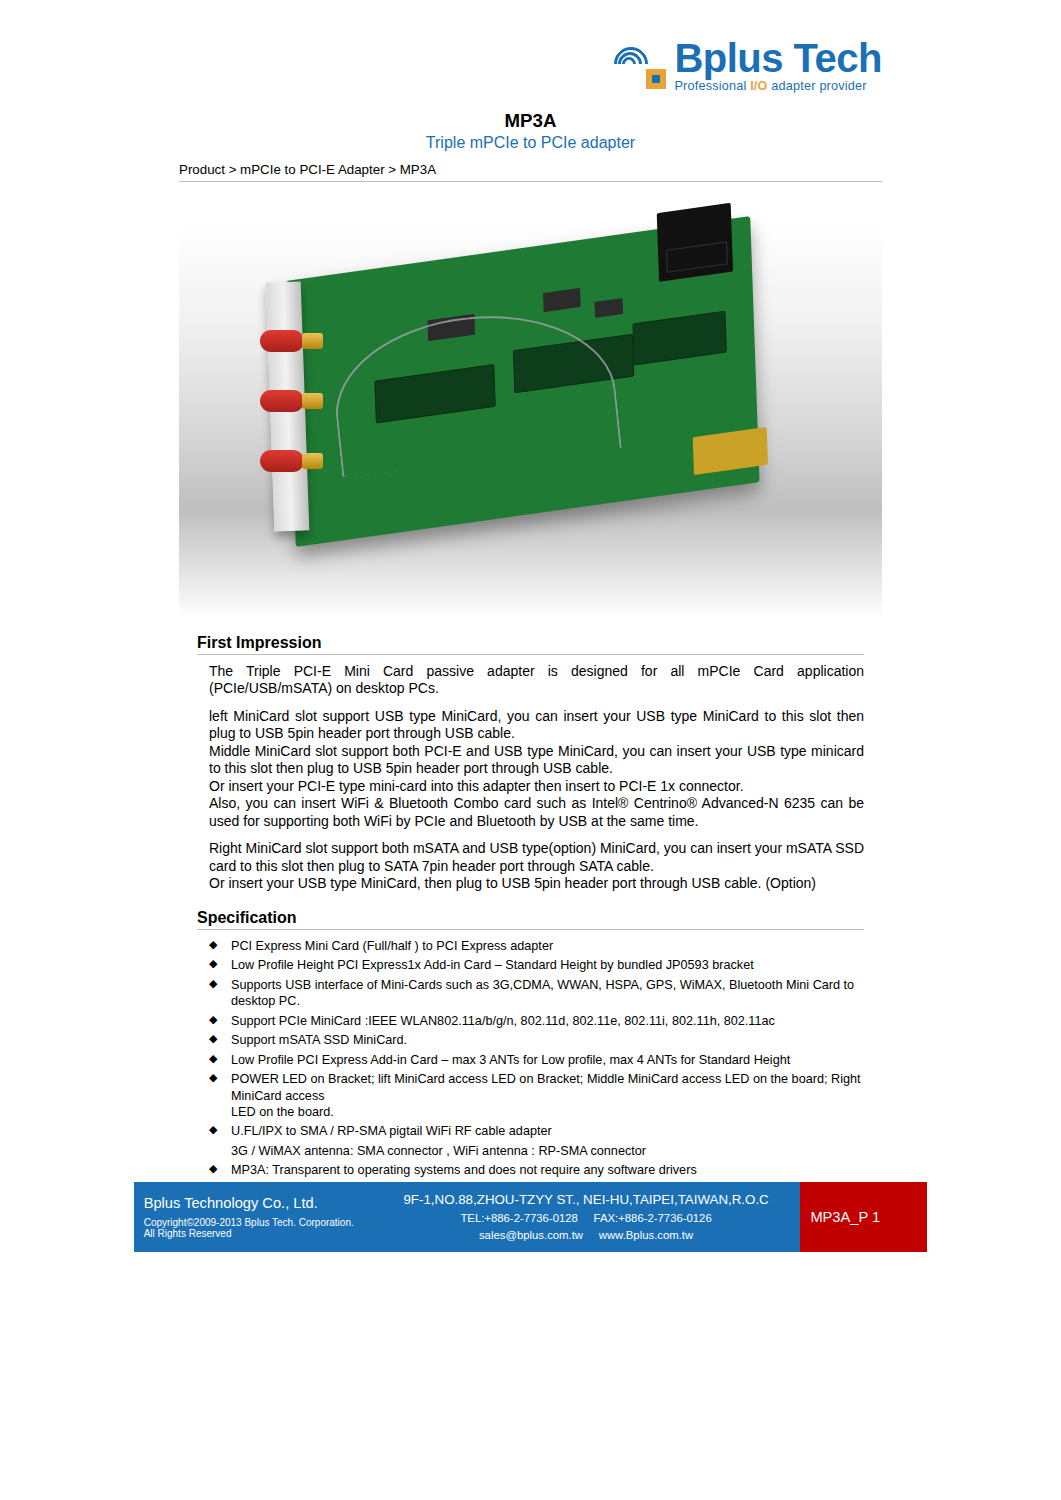Bplus Tech
Professional I/O adapter provider
MP3A
Triple mPCIe to PCIe adapter
Product > mPCIe to PCI-E Adapter > MP3A
First Impression
The Triple PCI-E Mini Card passive adapter is designed for all mPCIe Card application (PCIe/USB/mSATA) on desktop PCs.
left MiniCard slot support USB type MiniCard, you can insert your USB type MiniCard to this slot then plug to USB 5pin header port through USB cable.
Middle MiniCard slot support both PCI-E and USB type MiniCard, you can insert your USB type minicard to this slot then plug to USB 5pin header port through USB cable.
Or insert your PCI-E type mini-card into this adapter then insert to PCI-E 1x connector.
Also, you can insert WiFi & Bluetooth Combo card such as Intel® Centrino® Advanced-N 6235 can be used for supporting both WiFi by PCIe and Bluetooth by USB at the same time.
Right MiniCard slot support both mSATA and USB type(option) MiniCard, you can insert your mSATA SSD card to this slot then plug to SATA 7pin header port through SATA cable.
Or insert your USB type MiniCard, then plug to USB 5pin header port through USB cable. (Option)
Specification
PCI Express Mini Card (Full/half ) to PCI Express adapter
Low Profile Height PCI Express1x Add-in Card – Standard Height by bundled JP0593 bracket
Supports USB interface of Mini-Cards such as 3G,CDMA, WWAN, HSPA, GPS, WiMAX, Bluetooth Mini Card to desktop PC.
Support PCIe MiniCard :IEEE WLAN802.11a/b/g/n, 802.11d, 802.11e, 802.11i, 802.11h, 802.11ac
Support mSATA SSD MiniCard.
Low Profile PCI Express Add-in Card – max 3 ANTs for Low profile, max 4 ANTs for Standard Height
POWER LED on Bracket; lift MiniCard access LED on Bracket; Middle MiniCard access LED on the board; Right MiniCard access
LED on the board.
U.FL/IPX to SMA / RP-SMA pigtail WiFi RF cable adapter
3G / WiMAX antenna: SMA connector , WiFi antenna : RP-SMA connector
MP3A: Transparent to operating systems and does not require any software drivers
Bplus Technology Co., Ltd.
Copyright©2009-2013 Bplus Tech. Corporation. All Rights Reserved
9F-1,NO.88,ZHOU-TZYY ST., NEI-HU,TAIPEI,TAIWAN,R.O.C
TEL:+886-2-7736-0128 FAX:+886-2-7736-0126
sales@bplus.com.tw www.Bplus.com.tw
MP3A_P 1